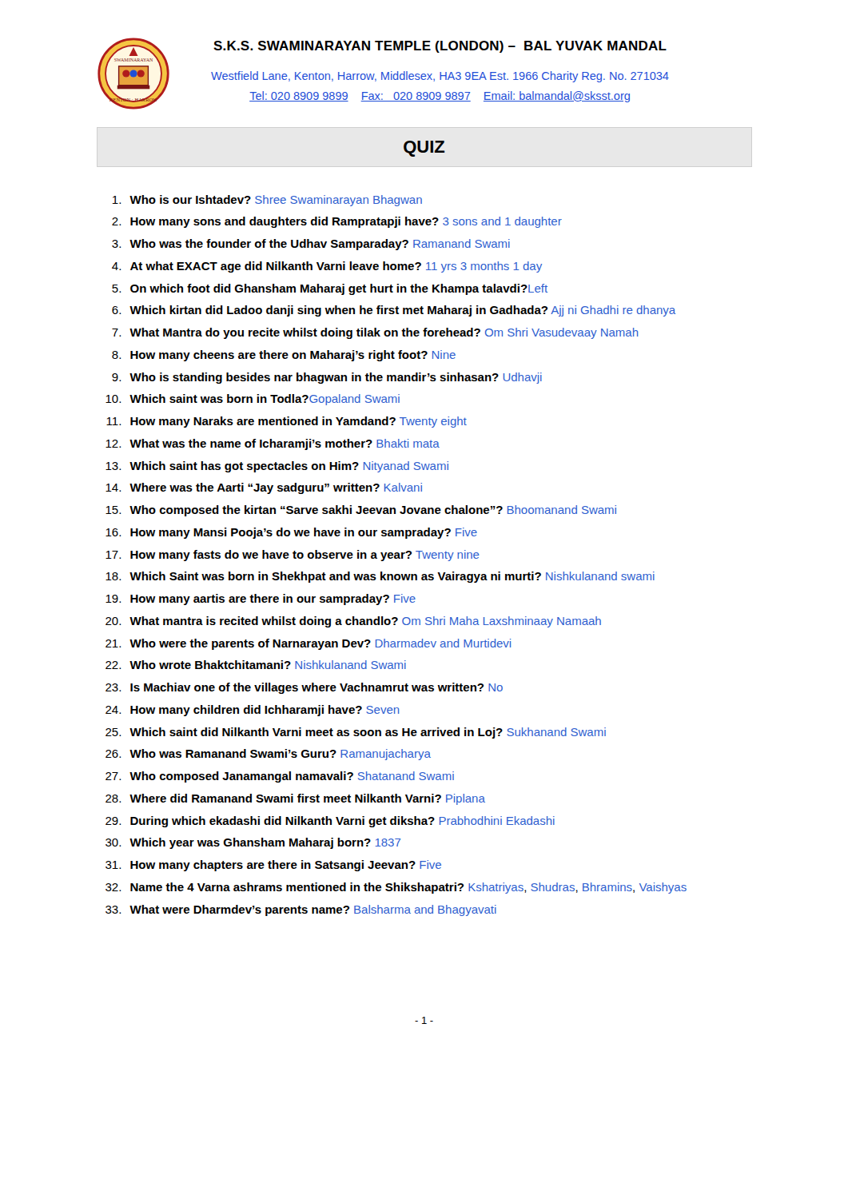KENTON · HARROW SWAMINARAYAN
S.K.S. SWAMINARAYAN TEMPLE (LONDON) – BAL YUVAK MANDAL
Westfield Lane, Kenton, Harrow, Middlesex, HA3 9EA Est. 1966 Charity Reg. No. 271034
Tel: 020 8909 9899 Fax: 020 8909 9897 Email: balmandal@sksst.org
QUIZ
Who is our Ishtadev? Shree Swaminarayan Bhagwan
How many sons and daughters did Rampratapji have? 3 sons and 1 daughter
Who was the founder of the Udhav Samparaday? Ramanand Swami
At what EXACT age did Nilkanth Varni leave home? 11 yrs 3 months 1 day
On which foot did Ghansham Maharaj get hurt in the Khampa talavdi?Left
Which kirtan did Ladoo danji sing when he first met Maharaj in Gadhada? Ajj ni Ghadhi re dhanya
What Mantra do you recite whilst doing tilak on the forehead? Om Shri Vasudevaay Namah
How many cheens are there on Maharaj’s right foot? Nine
Who is standing besides nar bhagwan in the mandir’s sinhasan? Udhavji
Which saint was born in Todla?Gopaland Swami
How many Naraks are mentioned in Yamdand? Twenty eight
What was the name of Icharamji’s mother? Bhakti mata
Which saint has got spectacles on Him? Nityanad Swami
Where was the Aarti “Jay sadguru” written? Kalvani
Who composed the kirtan “Sarve sakhi Jeevan Jovane chalone”? Bhoomanand Swami
How many Mansi Pooja’s do we have in our sampraday? Five
How many fasts do we have to observe in a year? Twenty nine
Which Saint was born in Shekhpat and was known as Vairagya ni murti? Nishkulanand swami
How many aartis are there in our sampraday? Five
What mantra is recited whilst doing a chandlo? Om Shri Maha Laxshminaay Namaah
Who were the parents of Narnarayan Dev? Dharmadev and Murtidevi
Who wrote Bhaktchitamani? Nishkulanand Swami
Is Machiav one of the villages where Vachnamrut was written? No
How many children did Ichharamji have? Seven
Which saint did Nilkanth Varni meet as soon as He arrived in Loj? Sukhanand Swami
Who was Ramanand Swami’s Guru? Ramanujacharya
Who composed Janamangal namavali? Shatanand Swami
Where did Ramanand Swami first meet Nilkanth Varni? Piplana
During which ekadashi did Nilkanth Varni get diksha? Prabhodhini Ekadashi
Which year was Ghansham Maharaj born? 1837
How many chapters are there in Satsangi Jeevan? Five
Name the 4 Varna ashrams mentioned in the Shikshapatri? Kshatriyas, Shudras, Bhramins, Vaishyas
What were Dharmdev’s parents name? Balsharma and Bhagyavati
- 1 -